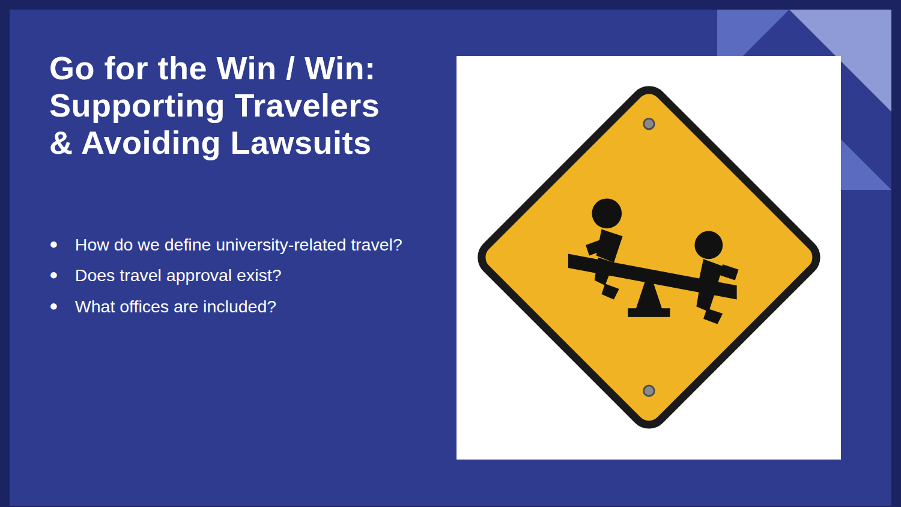Go for the Win / Win:
Supporting Travelers
& Avoiding Lawsuits
How do we define university-related travel?
Does travel approval exist?
What offices are included?